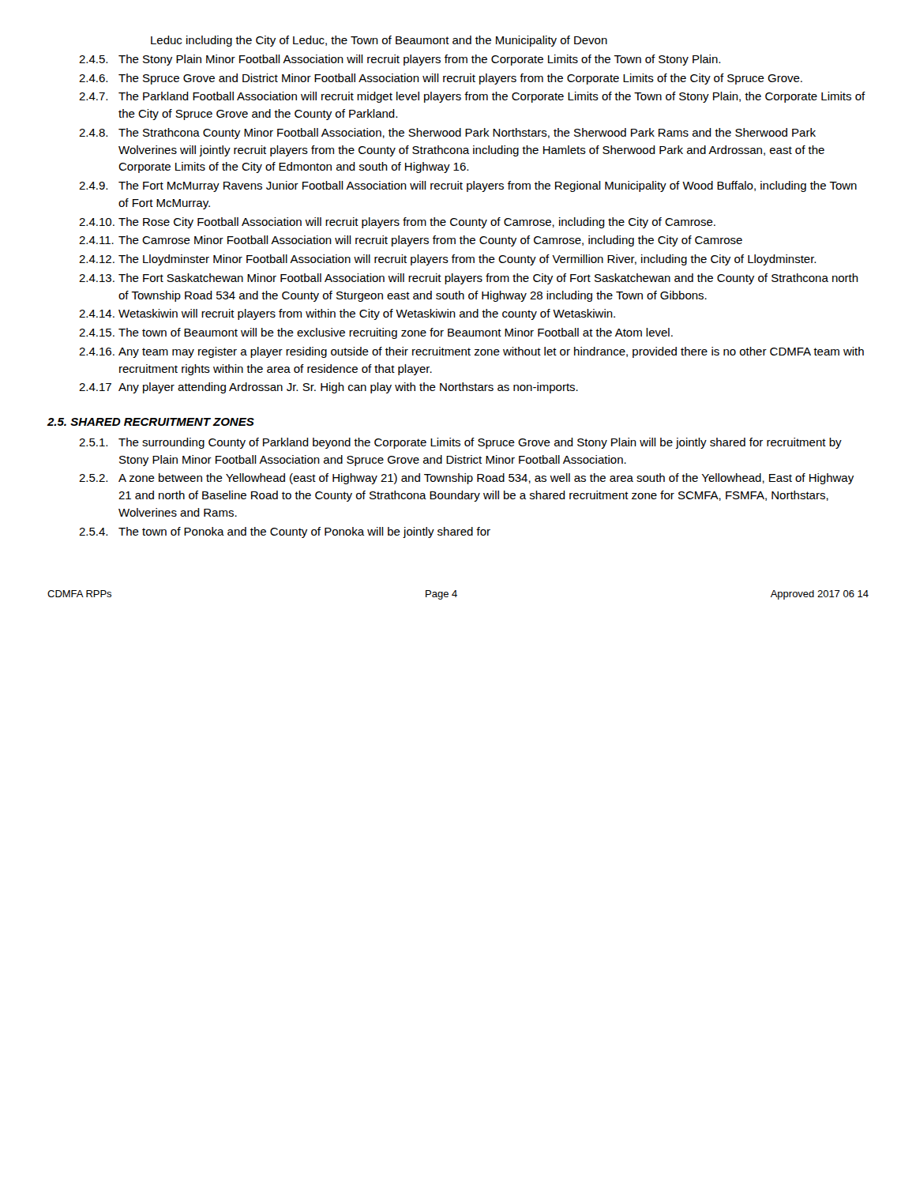Leduc including the City of Leduc, the Town of Beaumont and the Municipality of Devon
2.4.5.
The Stony Plain Minor Football Association will recruit players from the Corporate Limits of the Town of Stony Plain.
2.4.6.
The Spruce Grove and District Minor Football Association will recruit players from the Corporate Limits of the City of Spruce Grove.
2.4.7.
The Parkland Football Association will recruit midget level players from the Corporate Limits of the Town of Stony Plain, the Corporate Limits of the City of Spruce Grove and the County of Parkland.
2.4.8.
The Strathcona County Minor Football Association, the Sherwood Park Northstars, the Sherwood Park Rams and the Sherwood Park Wolverines will jointly recruit players from the County of Strathcona including the Hamlets of Sherwood Park and Ardrossan, east of the Corporate Limits of the City of Edmonton and south of Highway 16.
2.4.9.
The Fort McMurray Ravens Junior Football Association will recruit players from the Regional Municipality of Wood Buffalo, including the Town of Fort McMurray.
2.4.10.
The Rose City Football Association will recruit players from the County of Camrose, including the City of Camrose.
2.4.11.
The Camrose Minor Football Association will recruit players from the County of Camrose, including the City of Camrose
2.4.12.
The Lloydminster Minor Football Association will recruit players from the County of Vermillion River, including the City of Lloydminster.
2.4.13.
The Fort Saskatchewan Minor Football Association will recruit players from the City of Fort Saskatchewan and the County of Strathcona north of Township Road 534 and the County of Sturgeon east and south of Highway 28 including the Town of Gibbons.
2.4.14.
Wetaskiwin will recruit players from within the City of Wetaskiwin and the county of Wetaskiwin.
2.4.15.
The town of Beaumont will be the exclusive recruiting zone for Beaumont Minor Football at the Atom level.
2.4.16.
Any team may register a player residing outside of their recruitment zone without let or hindrance, provided there is no other CDMFA team with recruitment rights within the area of residence of that player.
2.4.17
Any player attending Ardrossan Jr. Sr. High can play with the Northstars as non-imports.
2.5. SHARED RECRUITMENT ZONES
2.5.1.
The surrounding County of Parkland beyond the Corporate Limits of Spruce Grove and Stony Plain will be jointly shared for recruitment by Stony Plain Minor Football Association and Spruce Grove and District Minor Football Association.
2.5.2.
A zone between the Yellowhead (east of Highway 21) and Township Road 534, as well as the area south of the Yellowhead, East of Highway 21 and north of Baseline Road to the County of Strathcona Boundary will be a shared recruitment zone for SCMFA, FSMFA, Northstars, Wolverines and Rams.
2.5.4.
The town of Ponoka and the County of Ponoka will be jointly shared for
CDMFA RPPs Page 4 Approved 2017 06 14